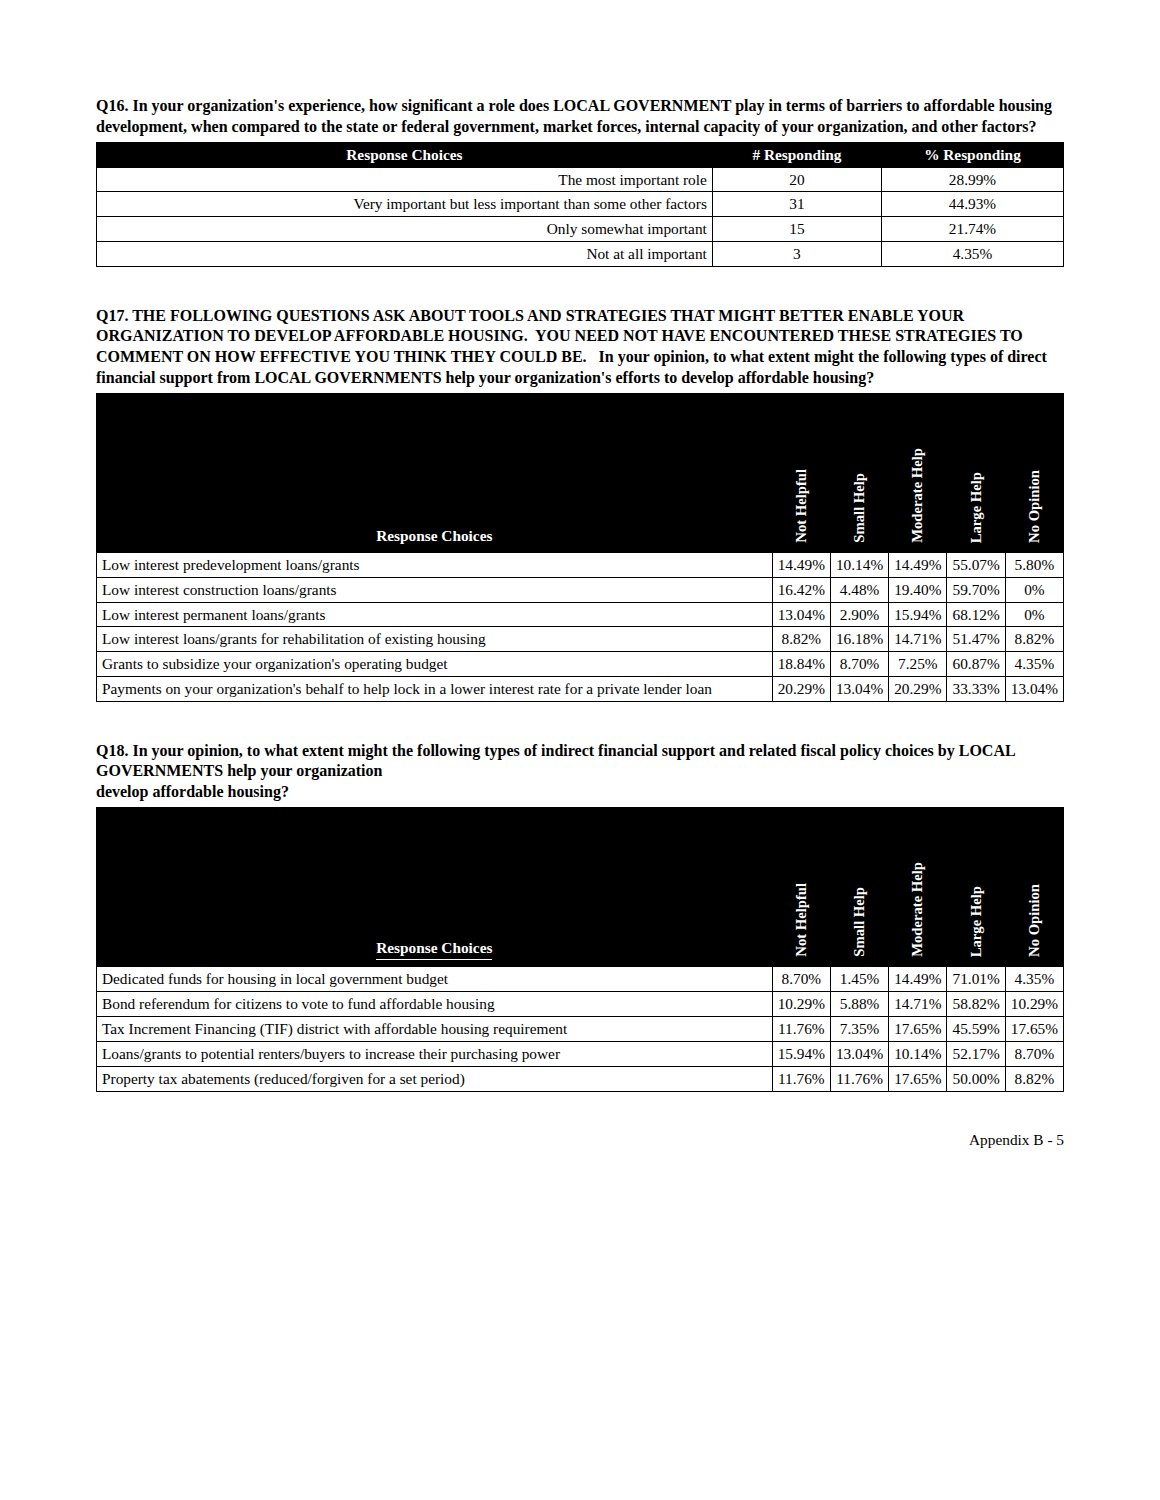Q16. In your organization's experience, how significant a role does LOCAL GOVERNMENT play in terms of barriers to affordable housing development, when compared to the state or federal government, market forces, internal capacity of your organization, and other factors?
| Response Choices | # Responding | % Responding |
| --- | --- | --- |
| The most important role | 20 | 28.99% |
| Very important but less important than some other factors | 31 | 44.93% |
| Only somewhat important | 15 | 21.74% |
| Not at all important | 3 | 4.35% |
Q17. THE FOLLOWING QUESTIONS ASK ABOUT TOOLS AND STRATEGIES THAT MIGHT BETTER ENABLE YOUR ORGANIZATION TO DEVELOP AFFORDABLE HOUSING. YOU NEED NOT HAVE ENCOUNTERED THESE STRATEGIES TO COMMENT ON HOW EFFECTIVE YOU THINK THEY COULD BE. In your opinion, to what extent might the following types of direct financial support from LOCAL GOVERNMENTS help your organization's efforts to develop affordable housing?
| Response Choices | Not Helpful | Small Help | Moderate Help | Large Help | No Opinion |
| --- | --- | --- | --- | --- | --- |
| Low interest predevelopment loans/grants | 14.49% | 10.14% | 14.49% | 55.07% | 5.80% |
| Low interest construction loans/grants | 16.42% | 4.48% | 19.40% | 59.70% | 0% |
| Low interest permanent loans/grants | 13.04% | 2.90% | 15.94% | 68.12% | 0% |
| Low interest loans/grants for rehabilitation of existing housing | 8.82% | 16.18% | 14.71% | 51.47% | 8.82% |
| Grants to subsidize your organization's operating budget | 18.84% | 8.70% | 7.25% | 60.87% | 4.35% |
| Payments on your organization's behalf to help lock in a lower interest rate for a private lender loan | 20.29% | 13.04% | 20.29% | 33.33% | 13.04% |
Q18. In your opinion, to what extent might the following types of indirect financial support and related fiscal policy choices by LOCAL GOVERNMENTS help your organization
develop affordable housing?
| Response Choices | Not Helpful | Small Help | Moderate Help | Large Help | No Opinion |
| --- | --- | --- | --- | --- | --- |
| Dedicated funds for housing in local government budget | 8.70% | 1.45% | 14.49% | 71.01% | 4.35% |
| Bond referendum for citizens to vote to fund affordable housing | 10.29% | 5.88% | 14.71% | 58.82% | 10.29% |
| Tax Increment Financing (TIF) district with affordable housing requirement | 11.76% | 7.35% | 17.65% | 45.59% | 17.65% |
| Loans/grants to potential renters/buyers to increase their purchasing power | 15.94% | 13.04% | 10.14% | 52.17% | 8.70% |
| Property tax abatements (reduced/forgiven for a set period) | 11.76% | 11.76% | 17.65% | 50.00% | 8.82% |
Appendix B - 5